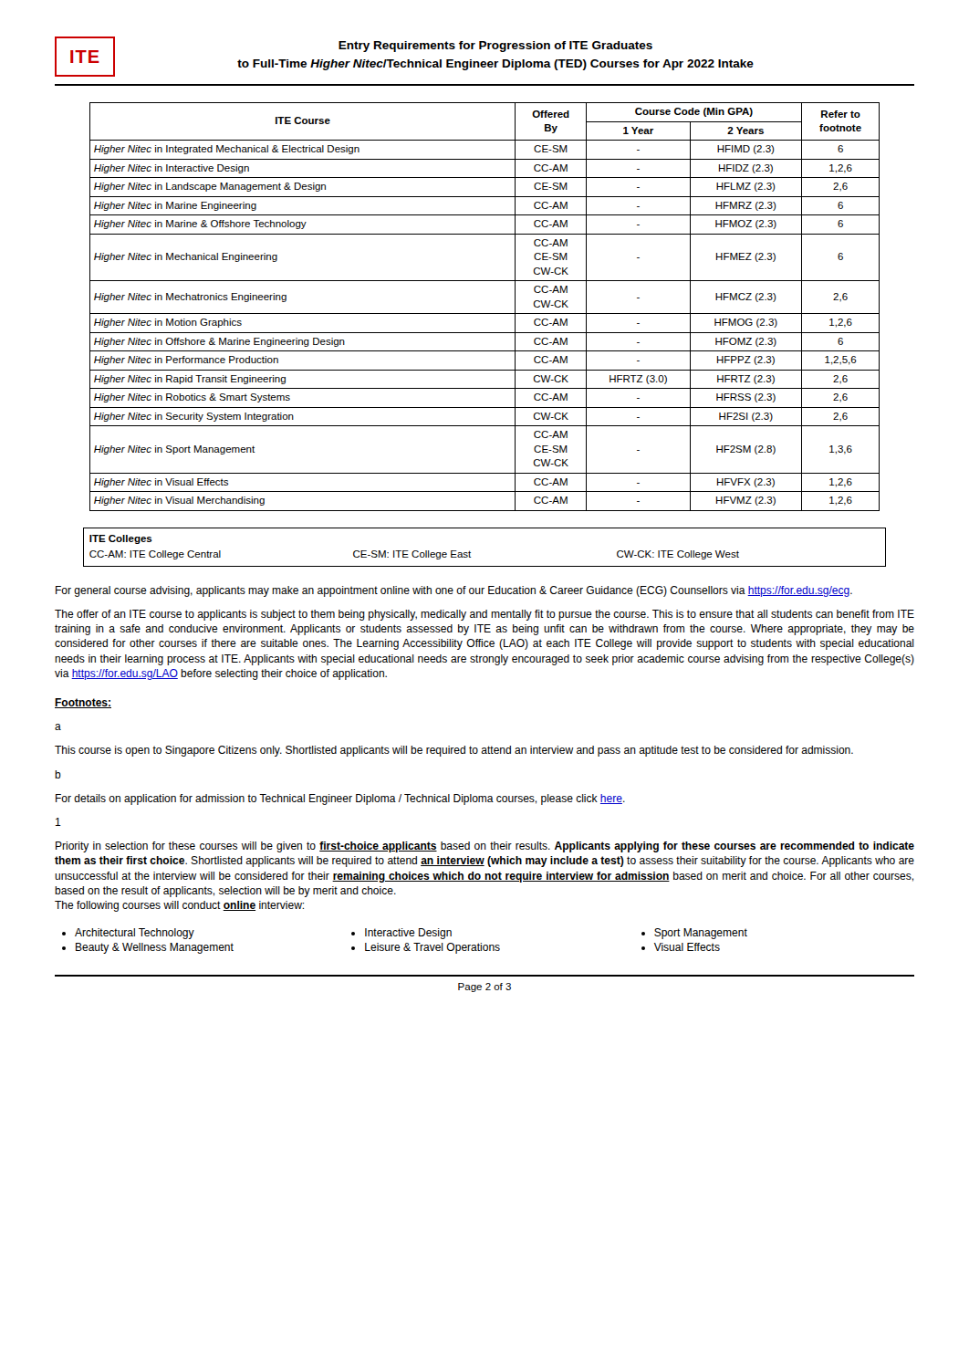ITE
Entry Requirements for Progression of ITE Graduates
to Full-Time Higher Nitec/Technical Engineer Diploma (TED) Courses for Apr 2022 Intake
| ITE Course | Offered By | Course Code (Min GPA) | Refer to footnote |
| --- | --- | --- | --- |
| 1 Year | 2 Years |
| Higher Nitec in Integrated Mechanical & Electrical Design | CE-SM | - | HFIMD (2.3) | 6 |
| Higher Nitec in Interactive Design | CC-AM | - | HFIDZ (2.3) | 1,2,6 |
| Higher Nitec in Landscape Management & Design | CE-SM | - | HFLMZ (2.3) | 2,6 |
| Higher Nitec in Marine Engineering | CC-AM | - | HFMRZ (2.3) | 6 |
| Higher Nitec in Marine & Offshore Technology | CC-AM | - | HFMOZ (2.3) | 6 |
| Higher Nitec in Mechanical Engineering | CC-AM CE-SM CW-CK | - | HFMEZ (2.3) | 6 |
| Higher Nitec in Mechatronics Engineering | CC-AM CW-CK | - | HFMCZ (2.3) | 2,6 |
| Higher Nitec in Motion Graphics | CC-AM | - | HFMOG (2.3) | 1,2,6 |
| Higher Nitec in Offshore & Marine Engineering Design | CC-AM | - | HFOMZ (2.3) | 6 |
| Higher Nitec in Performance Production | CC-AM | - | HFPPZ (2.3) | 1,2,5,6 |
| Higher Nitec in Rapid Transit Engineering | CW-CK | HFRTZ (3.0) | HFRTZ (2.3) | 2,6 |
| Higher Nitec in Robotics & Smart Systems | CC-AM | - | HFRSS (2.3) | 2,6 |
| Higher Nitec in Security System Integration | CW-CK | - | HF2SI (2.3) | 2,6 |
| Higher Nitec in Sport Management | CC-AM CE-SM CW-CK | - | HF2SM (2.8) | 1,3,6 |
| Higher Nitec in Visual Effects | CC-AM | - | HFVFX (2.3) | 1,2,6 |
| Higher Nitec in Visual Merchandising | CC-AM | - | HFVMZ (2.3) | 1,2,6 |
ITE Colleges
CC-AM: ITE College Central
CE-SM: ITE College East
CW-CK: ITE College West
For general course advising, applicants may make an appointment online with one of our Education & Career Guidance (ECG) Counsellors via https://for.edu.sg/ecg.
The offer of an ITE course to applicants is subject to them being physically, medically and mentally fit to pursue the course. This is to ensure that all students can benefit from ITE training in a safe and conducive environment. Applicants or students assessed by ITE as being unfit can be withdrawn from the course. Where appropriate, they may be considered for other courses if there are suitable ones. The Learning Accessibility Office (LAO) at each ITE College will provide support to students with special educational needs in their learning process at ITE. Applicants with special educational needs are strongly encouraged to seek prior academic course advising from the respective College(s) via https://for.edu.sg/LAO before selecting their choice of application.
Footnotes:
a
This course is open to Singapore Citizens only. Shortlisted applicants will be required to attend an interview and pass an aptitude test to be considered for admission.
b
For details on application for admission to Technical Engineer Diploma / Technical Diploma courses, please click here.
1
Priority in selection for these courses will be given to first-choice applicants based on their results. Applicants applying for these courses are recommended to indicate them as their first choice. Shortlisted applicants will be required to attend an interview (which may include a test) to assess their suitability for the course. Applicants who are unsuccessful at the interview will be considered for their remaining choices which do not require interview for admission based on merit and choice. For all other courses, based on the result of applicants, selection will be by merit and choice.
The following courses will conduct online interview:
Architectural Technology
Beauty & Wellness Management
Interactive Design
Leisure & Travel Operations
Sport Management
Visual Effects
Page 2 of 3